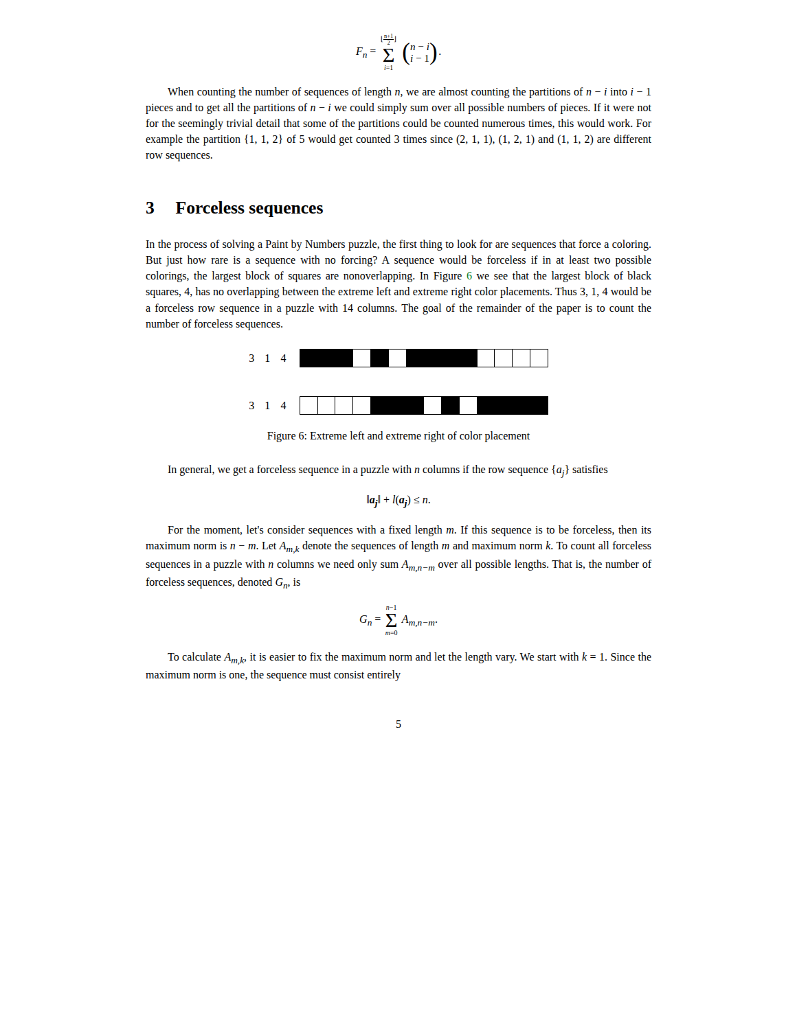Fn = ⌊n+12⌋ Σ i=1 (n − i i − 1) .
When counting the number of sequences of length n, we are almost counting the partitions of n − i into i − 1 pieces and to get all the partitions of n − i we could simply sum over all possible numbers of pieces. If it were not for the seemingly trivial detail that some of the partitions could be counted numerous times, this would work. For example the partition {1, 1, 2} of 5 would get counted 3 times since (2, 1, 1), (1, 2, 1) and (1, 1, 2) are different row sequences.
3 Forceless sequences
In the process of solving a Paint by Numbers puzzle, the first thing to look for are sequences that force a coloring. But just how rare is a sequence with no forcing? A sequence would be forceless if in at least two possible colorings, the largest block of squares are nonoverlapping. In Figure 6 we see that the largest block of black squares, 4, has no overlapping between the extreme left and extreme right color placements. Thus 3, 1, 4 would be a forceless row sequence in a puzzle with 14 columns. The goal of the remainder of the paper is to count the number of forceless sequences.
3 1 4
3 1 4
Figure 6: Extreme left and extreme right of color placement
In general, we get a forceless sequence in a puzzle with n columns if the row sequence {aj} satisfies
‖aj‖ + l(aj) ≤ n.
For the moment, let's consider sequences with a fixed length m. If this sequence is to be forceless, then its maximum norm is n − m. Let Am,k denote the sequences of length m and maximum norm k. To count all forceless sequences in a puzzle with n columns we need only sum Am,n−m over all possible lengths. That is, the number of forceless sequences, denoted Gn, is
Gn = n−1 Σ m=0 Am,n−m.
To calculate Am,k, it is easier to fix the maximum norm and let the length vary. We start with k = 1. Since the maximum norm is one, the sequence must consist entirely
5